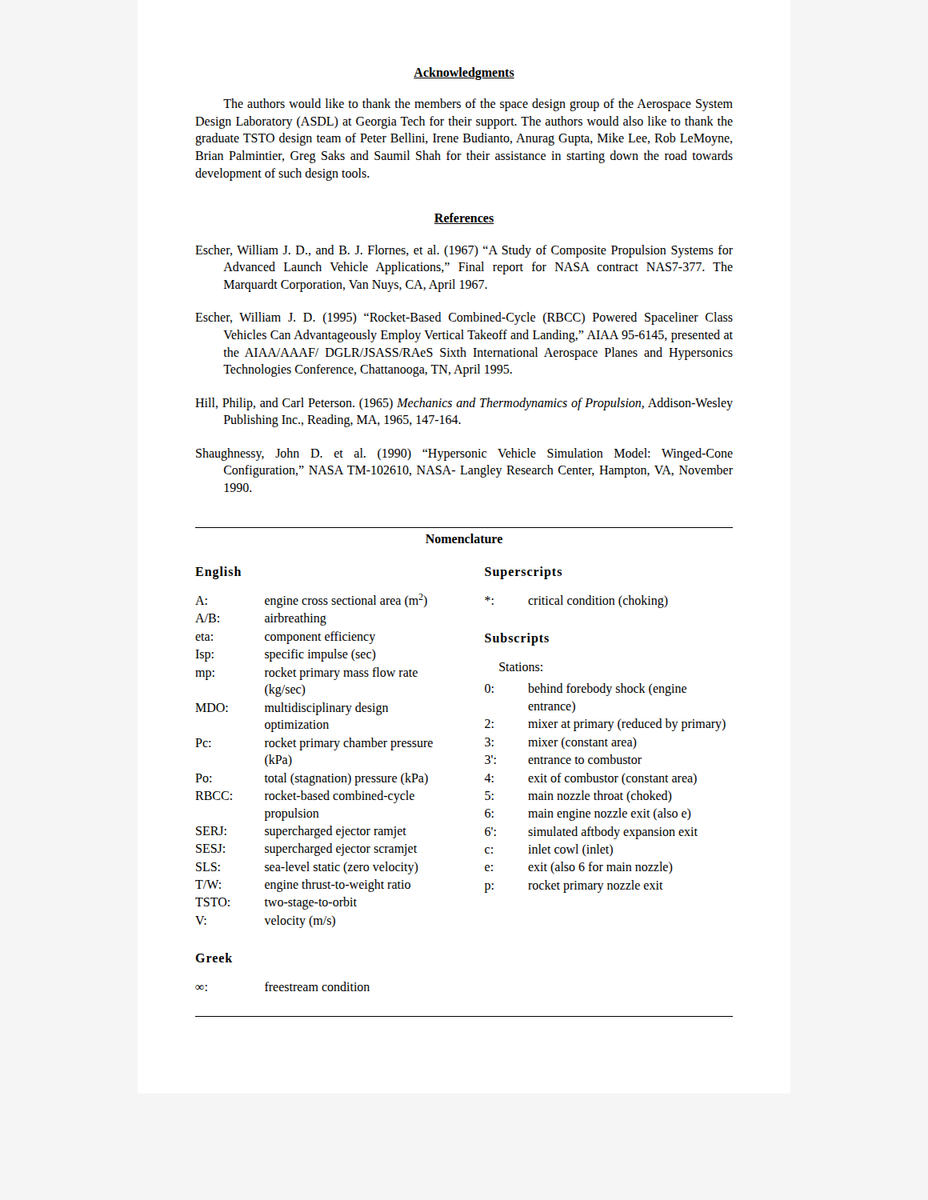Acknowledgments
The authors would like to thank the members of the space design group of the Aerospace System Design Laboratory (ASDL) at Georgia Tech for their support. The authors would also like to thank the graduate TSTO design team of Peter Bellini, Irene Budianto, Anurag Gupta, Mike Lee, Rob LeMoyne, Brian Palmintier, Greg Saks and Saumil Shah for their assistance in starting down the road towards development of such design tools.
References
Escher, William J. D., and B. J. Flornes, et al. (1967) “A Study of Composite Propulsion Systems for Advanced Launch Vehicle Applications,” Final report for NASA contract NAS7-377. The Marquardt Corporation, Van Nuys, CA, April 1967.
Escher, William J. D. (1995) “Rocket-Based Combined-Cycle (RBCC) Powered Spaceliner Class Vehicles Can Advantageously Employ Vertical Takeoff and Landing,” AIAA 95-6145, presented at the AIAA/AAAF/ DGLR/JSASS/RAeS Sixth International Aerospace Planes and Hypersonics Technologies Conference, Chattanooga, TN, April 1995.
Hill, Philip, and Carl Peterson. (1965) Mechanics and Thermodynamics of Propulsion, Addison-Wesley Publishing Inc., Reading, MA, 1965, 147-164.
Shaughnessy, John D. et al. (1990) “Hypersonic Vehicle Simulation Model: Winged-Cone Configuration,” NASA TM-102610, NASA- Langley Research Center, Hampton, VA, November 1990.
Nomenclature
English
A:
engine cross sectional area (m2)
A/B:
airbreathing
eta:
component efficiency
Isp:
specific impulse (sec)
mp:
rocket primary mass flow rate (kg/sec)
MDO:
multidisciplinary design optimization
Pc:
rocket primary chamber pressure (kPa)
Po:
total (stagnation) pressure (kPa)
RBCC:
rocket-based combined-cycle propulsion
SERJ:
supercharged ejector ramjet
SESJ:
supercharged ejector scramjet
SLS:
sea-level static (zero velocity)
T/W:
engine thrust-to-weight ratio
TSTO:
two-stage-to-orbit
V:
velocity (m/s)
Greek
∞:
freestream condition
Superscripts
*:
critical condition (choking)
Subscripts
Stations:
0:
behind forebody shock (engine entrance)
2:
mixer at primary (reduced by primary)
3:
mixer (constant area)
3':
entrance to combustor
4:
exit of combustor (constant area)
5:
main nozzle throat (choked)
6:
main engine nozzle exit (also e)
6':
simulated aftbody expansion exit
c:
inlet cowl (inlet)
e:
exit (also 6 for main nozzle)
p:
rocket primary nozzle exit